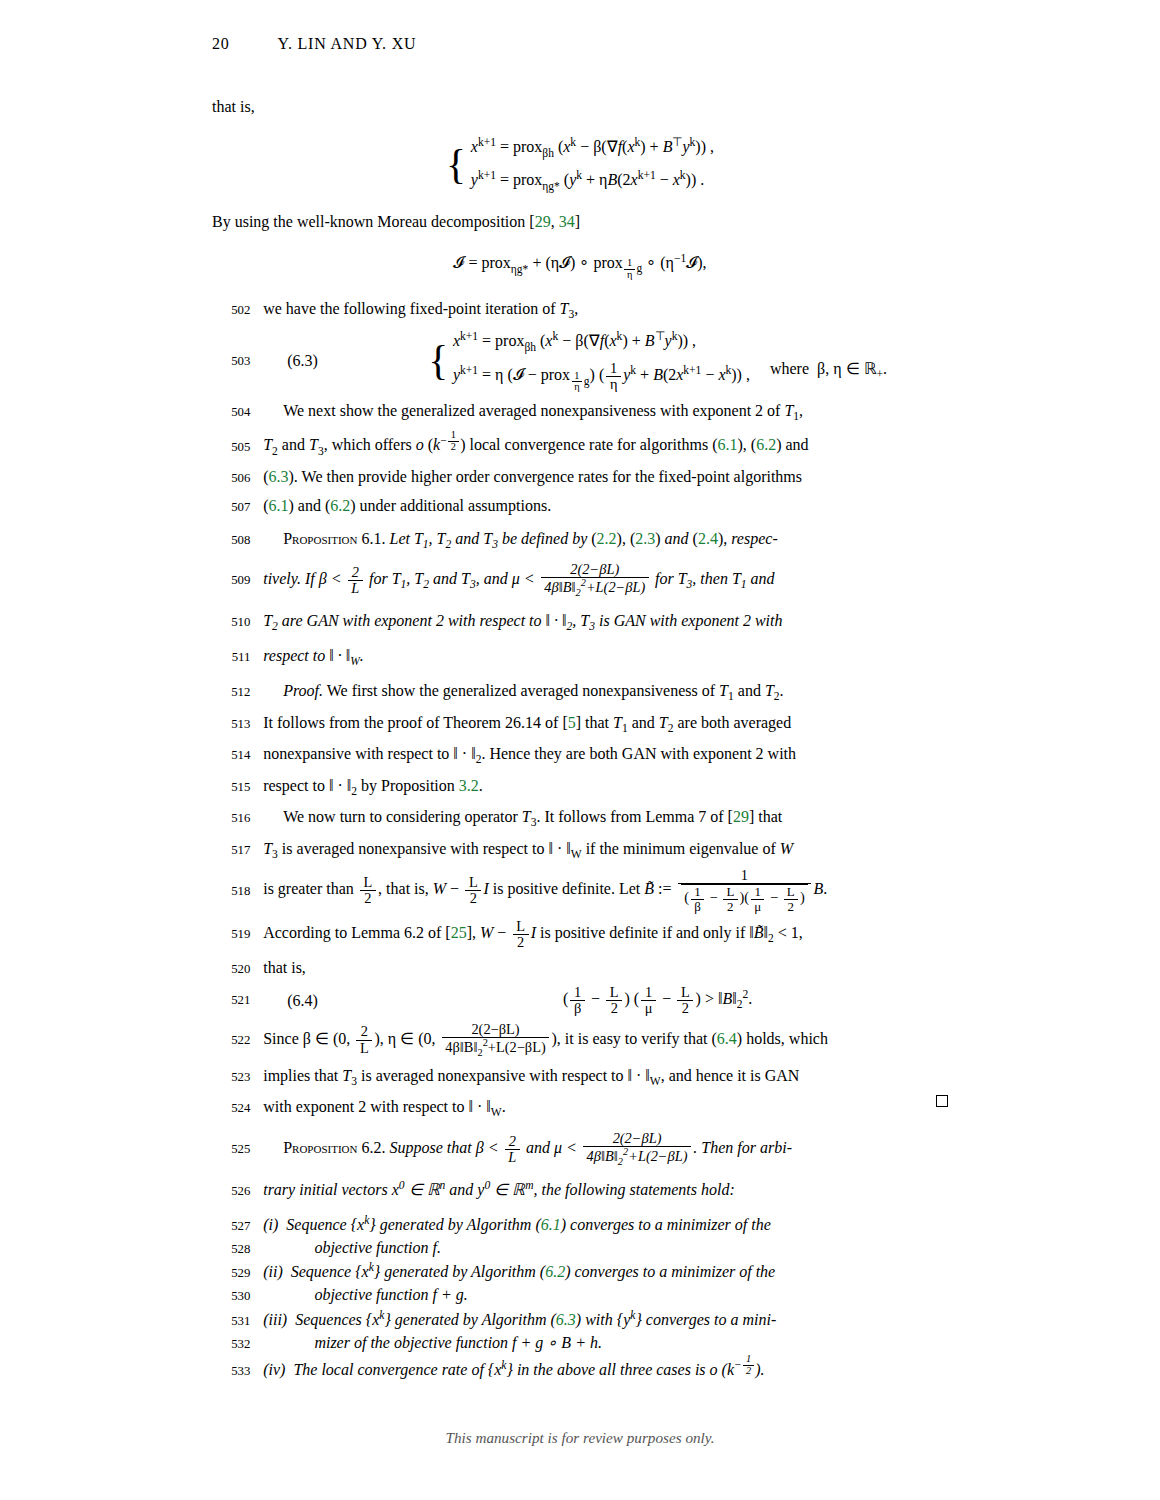20 Y. LIN AND Y. XU
that is,
{ xk+1 = proxβh (xk − β(∇f(xk) + B⊤yk)) , yk+1 = proxηg* (yk + ηB(2xk+1 − xk)) .
By using the well-known Moreau decomposition [29, 34]
𝓘 = proxηg* + (η𝓘) ∘ prox1 ηg ∘ (η−1𝓘),
502we have the following fixed-point iteration of T3,
503 (6.3) { xk+1 = proxβh (xk − β(∇f(xk) + B⊤yk)) , yk+1 = η (𝓘 − prox1 ηg) (1 η yk + B(2xk+1 − xk)) , where β, η ∈ ℝ+.
504 We next show the generalized averaged nonexpansiveness with exponent 2 of T1,
505 T2 and T3, which offers o (k−12) local convergence rate for algorithms (6.1), (6.2) and
506(6.3). We then provide higher order convergence rates for the fixed-point algorithms
507(6.1) and (6.2) under additional assumptions.
508 Proposition 6.1. Let T1, T2 and T3 be defined by (2.2), (2.3) and (2.4), respec-
509 tively. If β < 2 L for T1, T2 and T3, and μ < 2(2−βL) 4β‖B‖22+L(2−βL) for T3, then T1 and
510 T2 are GAN with exponent 2 with respect to ‖ · ‖2, T3 is GAN with exponent 2 with
511 respect to ‖ · ‖W.
512 Proof. We first show the generalized averaged nonexpansiveness of T1 and T2.
513 It follows from the proof of Theorem 26.14 of [5] that T1 and T2 are both averaged
514nonexpansive with respect to ‖ · ‖2. Hence they are both GAN with exponent 2 with
515respect to ‖ · ‖2 by Proposition 3.2.
516 We now turn to considering operator T3. It follows from Lemma 7 of [29] that
517 T3 is averaged nonexpansive with respect to ‖ · ‖W if the minimum eigenvalue of W
518is greater than L 2, that is, W − L 2 I is positive definite. Let B̃ := 1(1 β − L 2)(1 μ − L 2) B.
519 According to Lemma 6.2 of [25], W − L 2 I is positive definite if and only if ‖B̃‖2 < 1,
520that is,
521 (6.4) (1 β − L 2) (1 μ − L 2) > ‖B‖22.
522 Since β ∈ (0, 2 L), η ∈ (0, 2(2−βL) 4β‖B‖22+L(2−βL)), it is easy to verify that (6.4) holds, which
523implies that T3 is averaged nonexpansive with respect to ‖ · ‖W, and hence it is GAN
524with exponent 2 with respect to ‖ · ‖W.
525 Proposition 6.2. Suppose that β < 2 L and μ < 2(2−βL) 4β‖B‖22+L(2−βL). Then for arbi-
526 trary initial vectors x0 ∈ ℝn and y0 ∈ ℝm, the following statements hold:
527(i) Sequence {xk} generated by Algorithm (6.1) converges to a minimizer of the
528 objective function f.
529(ii) Sequence {xk} generated by Algorithm (6.2) converges to a minimizer of the
530 objective function f + g.
531(iii) Sequences {xk} generated by Algorithm (6.3) with {yk} converges to a mini-
532 mizer of the objective function f + g ∘ B + h.
533(iv) The local convergence rate of {xk} in the above all three cases is o (k−12).
This manuscript is for review purposes only.